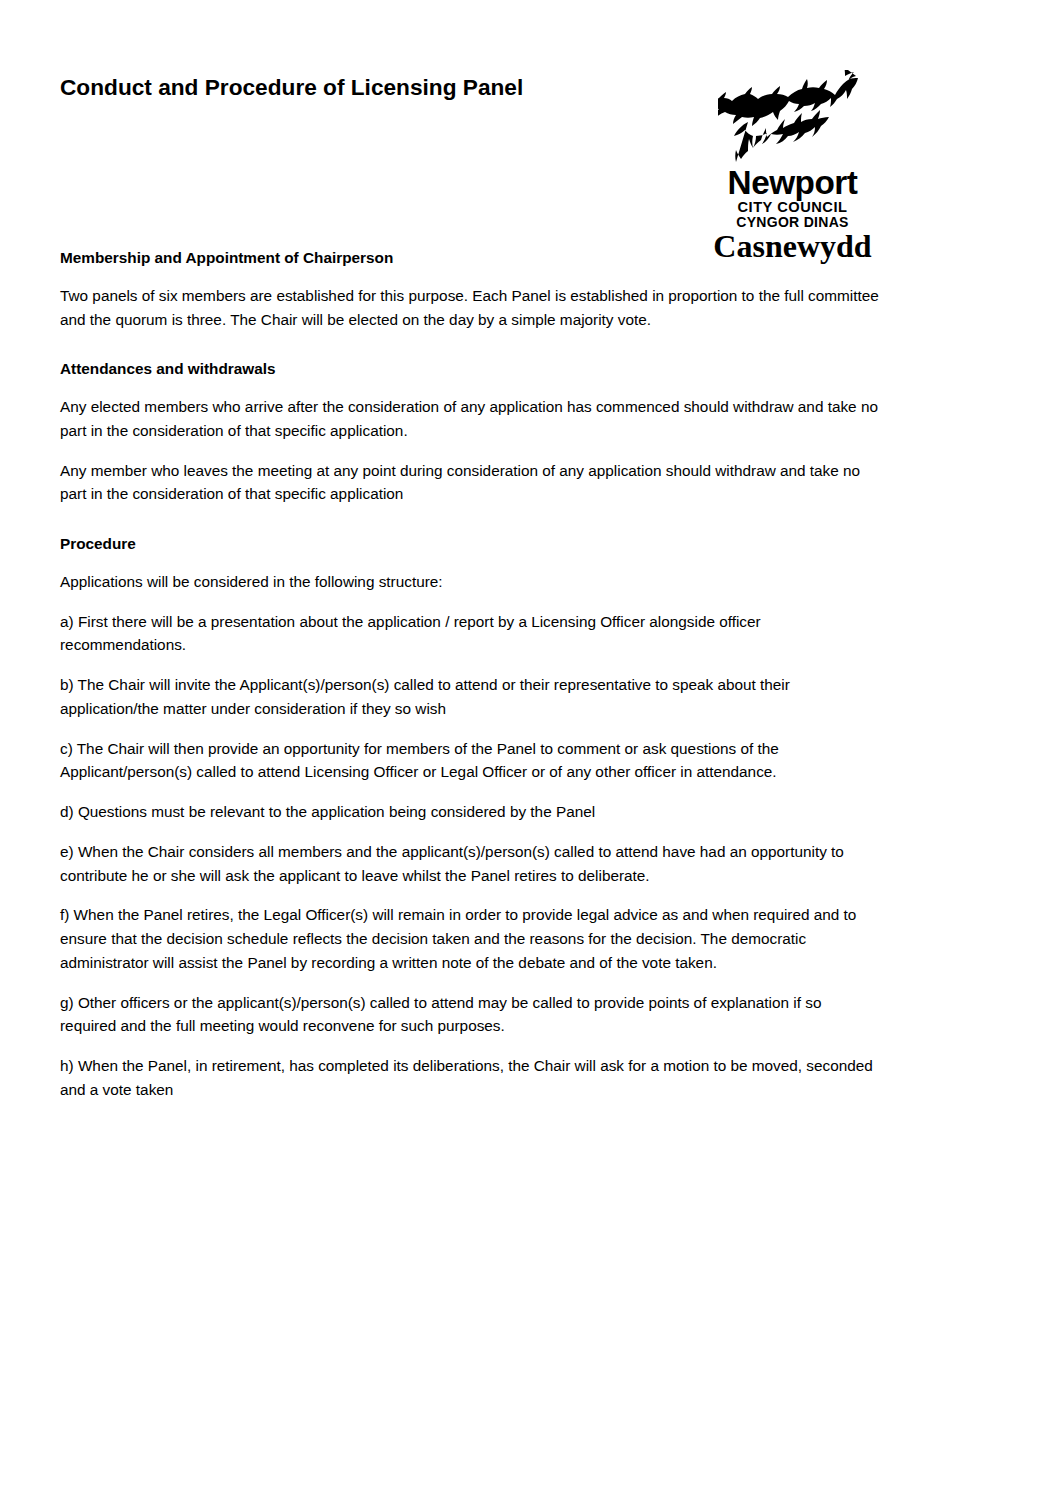Conduct and Procedure of Licensing Panel
Newport
CITY COUNCIL
CYNGOR DINAS
Casnewydd
Membership and Appointment of Chairperson
Two panels of six members are established for this purpose. Each Panel is established in proportion to the full committee and the quorum is three. The Chair will be elected on the day by a simple majority vote.
Attendances and withdrawals
Any elected members who arrive after the consideration of any application has commenced should withdraw and take no part in the consideration of that specific application.
Any member who leaves the meeting at any point during consideration of any application should withdraw and take no part in the consideration of that specific application
Procedure
Applications will be considered in the following structure:
a) First there will be a presentation about the application / report by a Licensing Officer alongside officer recommendations.
b) The Chair will invite the Applicant(s)/person(s) called to attend or their representative to speak about their application/the matter under consideration if they so wish
c) The Chair will then provide an opportunity for members of the Panel to comment or ask questions of the Applicant/person(s) called to attend Licensing Officer or Legal Officer or of any other officer in attendance.
d) Questions must be relevant to the application being considered by the Panel
e) When the Chair considers all members and the applicant(s)/person(s) called to attend have had an opportunity to contribute he or she will ask the applicant to leave whilst the Panel retires to deliberate.
f) When the Panel retires, the Legal Officer(s) will remain in order to provide legal advice as and when required and to ensure that the decision schedule reflects the decision taken and the reasons for the decision. The democratic administrator will assist the Panel by recording a written note of the debate and of the vote taken.
g) Other officers or the applicant(s)/person(s) called to attend may be called to provide points of explanation if so required and the full meeting would reconvene for such purposes.
h) When the Panel, in retirement, has completed its deliberations, the Chair will ask for a motion to be moved, seconded and a vote taken